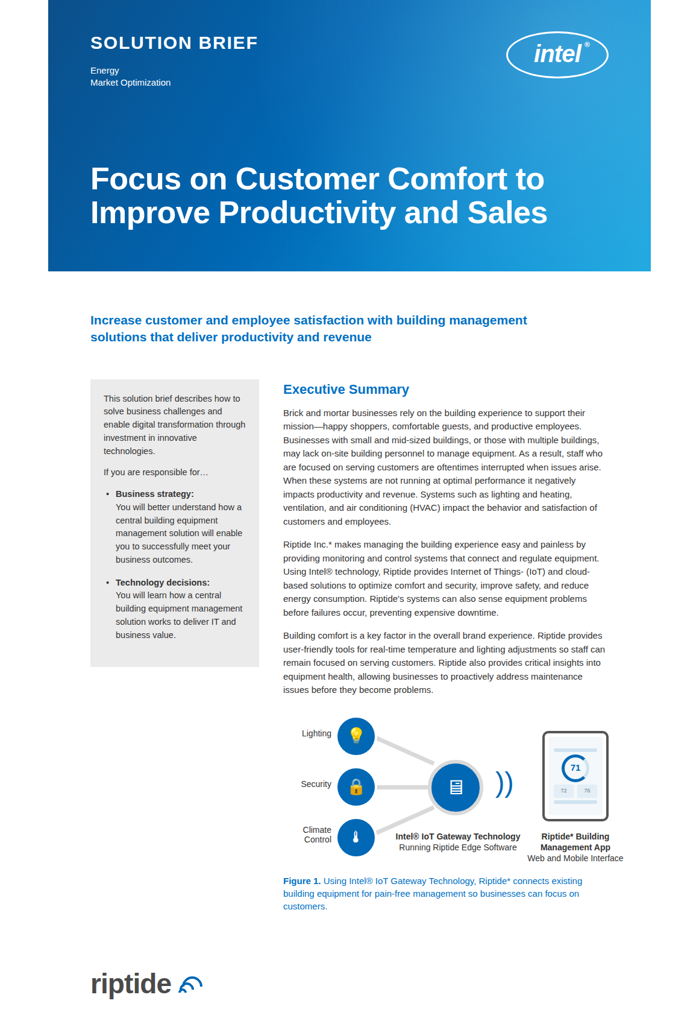Solution Brief
Energy
Market Optimization
intel®
Focus on Customer Comfort to Improve Productivity and Sales
Increase customer and employee satisfaction with building management solutions that deliver productivity and revenue
This solution brief describes how to solve business challenges and enable digital transformation through investment in innovative technologies.
If you are responsible for…
Business strategy:
You will better understand how a central building equipment management solution will enable you to successfully meet your business outcomes.
Technology decisions:
You will learn how a central building equipment management solution works to deliver IT and business value.
Executive Summary
Brick and mortar businesses rely on the building experience to support their mission—happy shoppers, comfortable guests, and productive employees. Businesses with small and mid-sized buildings, or those with multiple buildings, may lack on-site building personnel to manage equipment. As a result, staff who are focused on serving customers are oftentimes interrupted when issues arise. When these systems are not running at optimal performance it negatively impacts productivity and revenue. Systems such as lighting and heating, ventilation, and air conditioning (HVAC) impact the behavior and satisfaction of customers and employees.
Riptide Inc.* makes managing the building experience easy and painless by providing monitoring and control systems that connect and regulate equipment. Using Intel® technology, Riptide provides Internet of Things- (IoT) and cloud-based solutions to optimize comfort and security, improve safety, and reduce energy consumption. Riptide's systems can also sense equipment problems before failures occur, preventing expensive downtime.
Building comfort is a key factor in the overall brand experience. Riptide provides user-friendly tools for real-time temperature and lighting adjustments so staff can remain focused on serving customers. Riptide also provides critical insights into equipment health, allowing businesses to proactively address maintenance issues before they become problems.
Lighting Security Climate
Control
💡
🔒
🌡
🖥
))
71
72
76
Intel® IoT Gateway Technology
Running Riptide Edge Software
Riptide* Building
Management App
Web and Mobile Interface
Figure 1. Using Intel® IoT Gateway Technology, Riptide* connects existing building equipment for pain-free management so businesses can focus on customers.
riptide